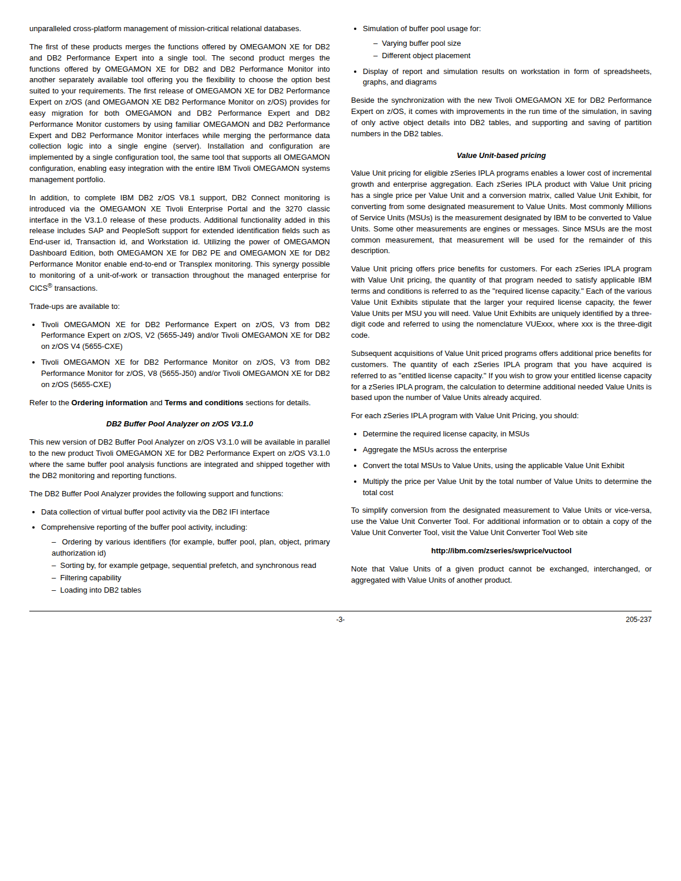unparalleled cross-platform management of mission-critical relational databases.
The first of these products merges the functions offered by OMEGAMON XE for DB2 and DB2 Performance Expert into a single tool. The second product merges the functions offered by OMEGAMON XE for DB2 and DB2 Performance Monitor into another separately available tool offering you the flexibility to choose the option best suited to your requirements. The first release of OMEGAMON XE for DB2 Performance Expert on z/OS (and OMEGAMON XE DB2 Performance Monitor on z/OS) provides for easy migration for both OMEGAMON and DB2 Performance Expert and DB2 Performance Monitor customers by using familiar OMEGAMON and DB2 Performance Expert and DB2 Performance Monitor interfaces while merging the performance data collection logic into a single engine (server). Installation and configuration are implemented by a single configuration tool, the same tool that supports all OMEGAMON configuration, enabling easy integration with the entire IBM Tivoli OMEGAMON systems management portfolio.
In addition, to complete IBM DB2 z/OS V8.1 support, DB2 Connect monitoring is introduced via the OMEGAMON XE Tivoli Enterprise Portal and the 3270 classic interface in the V3.1.0 release of these products. Additional functionality added in this release includes SAP and PeopleSoft support for extended identification fields such as End-user id, Transaction id, and Workstation id. Utilizing the power of OMEGAMON Dashboard Edition, both OMEGAMON XE for DB2 PE and OMEGAMON XE for DB2 Performance Monitor enable end-to-end or Transplex monitoring. This synergy possible to monitoring of a unit-of-work or transaction throughout the managed enterprise for CICS® transactions.
Trade-ups are available to:
Tivoli OMEGAMON XE for DB2 Performance Expert on z/OS, V3 from DB2 Performance Expert on z/OS, V2 (5655-J49) and/or Tivoli OMEGAMON XE for DB2 on z/OS V4 (5655-CXE)
Tivoli OMEGAMON XE for DB2 Performance Monitor on z/OS, V3 from DB2 Performance Monitor for z/OS, V8 (5655-J50) and/or Tivoli OMEGAMON XE for DB2 on z/OS (5655-CXE)
Refer to the Ordering information and Terms and conditions sections for details.
DB2 Buffer Pool Analyzer on z/OS V3.1.0
This new version of DB2 Buffer Pool Analyzer on z/OS V3.1.0 will be available in parallel to the new product Tivoli OMEGAMON XE for DB2 Performance Expert on z/OS V3.1.0 where the same buffer pool analysis functions are integrated and shipped together with the DB2 monitoring and reporting functions.
The DB2 Buffer Pool Analyzer provides the following support and functions:
Data collection of virtual buffer pool activity via the DB2 IFI interface
Comprehensive reporting of the buffer pool activity, including:
Ordering by various identifiers (for example, buffer pool, plan, object, primary authorization id)
Sorting by, for example getpage, sequential prefetch, and synchronous read
Filtering capability
Loading into DB2 tables
Simulation of buffer pool usage for:
Varying buffer pool size
Different object placement
Display of report and simulation results on workstation in form of spreadsheets, graphs, and diagrams
Beside the synchronization with the new Tivoli OMEGAMON XE for DB2 Performance Expert on z/OS, it comes with improvements in the run time of the simulation, in saving of only active object details into DB2 tables, and supporting and saving of partition numbers in the DB2 tables.
Value Unit-based pricing
Value Unit pricing for eligible zSeries IPLA programs enables a lower cost of incremental growth and enterprise aggregation. Each zSeries IPLA product with Value Unit pricing has a single price per Value Unit and a conversion matrix, called Value Unit Exhibit, for converting from some designated measurement to Value Units. Most commonly Millions of Service Units (MSUs) is the measurement designated by IBM to be converted to Value Units. Some other measurements are engines or messages. Since MSUs are the most common measurement, that measurement will be used for the remainder of this description.
Value Unit pricing offers price benefits for customers. For each zSeries IPLA program with Value Unit pricing, the quantity of that program needed to satisfy applicable IBM terms and conditions is referred to as the "required license capacity." Each of the various Value Unit Exhibits stipulate that the larger your required license capacity, the fewer Value Units per MSU you will need. Value Unit Exhibits are uniquely identified by a three-digit code and referred to using the nomenclature VUExxx, where xxx is the three-digit code.
Subsequent acquisitions of Value Unit priced programs offers additional price benefits for customers. The quantity of each zSeries IPLA program that you have acquired is referred to as "entitled license capacity." If you wish to grow your entitled license capacity for a zSeries IPLA program, the calculation to determine additional needed Value Units is based upon the number of Value Units already acquired.
For each zSeries IPLA program with Value Unit Pricing, you should:
Determine the required license capacity, in MSUs
Aggregate the MSUs across the enterprise
Convert the total MSUs to Value Units, using the applicable Value Unit Exhibit
Multiply the price per Value Unit by the total number of Value Units to determine the total cost
To simplify conversion from the designated measurement to Value Units or vice-versa, use the Value Unit Converter Tool. For additional information or to obtain a copy of the Value Unit Converter Tool, visit the Value Unit Converter Tool Web site
http://ibm.com/zseries/swprice/vuctool
Note that Value Units of a given product cannot be exchanged, interchanged, or aggregated with Value Units of another product.
-3-
205-237